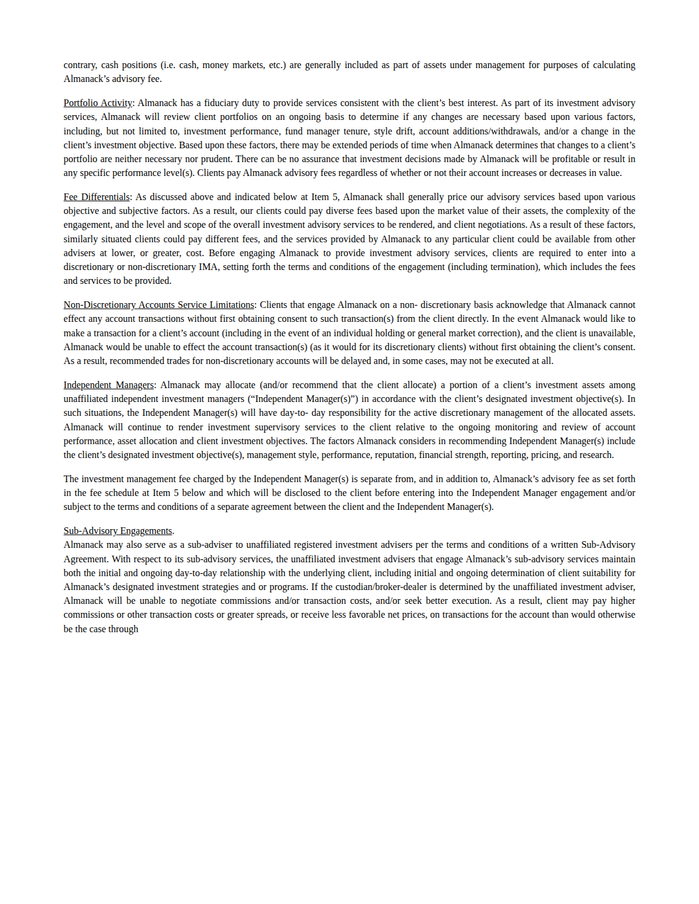contrary, cash positions (i.e. cash, money markets, etc.) are generally included as part of assets under management for purposes of calculating Almanack’s advisory fee.
Portfolio Activity: Almanack has a fiduciary duty to provide services consistent with the client’s best interest. As part of its investment advisory services, Almanack will review client portfolios on an ongoing basis to determine if any changes are necessary based upon various factors, including, but not limited to, investment performance, fund manager tenure, style drift, account additions/withdrawals, and/or a change in the client’s investment objective. Based upon these factors, there may be extended periods of time when Almanack determines that changes to a client’s portfolio are neither necessary nor prudent. There can be no assurance that investment decisions made by Almanack will be profitable or result in any specific performance level(s). Clients pay Almanack advisory fees regardless of whether or not their account increases or decreases in value.
Fee Differentials: As discussed above and indicated below at Item 5, Almanack shall generally price our advisory services based upon various objective and subjective factors. As a result, our clients could pay diverse fees based upon the market value of their assets, the complexity of the engagement, and the level and scope of the overall investment advisory services to be rendered, and client negotiations. As a result of these factors, similarly situated clients could pay different fees, and the services provided by Almanack to any particular client could be available from other advisers at lower, or greater, cost. Before engaging Almanack to provide investment advisory services, clients are required to enter into a discretionary or non-discretionary IMA, setting forth the terms and conditions of the engagement (including termination), which includes the fees and services to be provided.
Non-Discretionary Accounts Service Limitations: Clients that engage Almanack on a non- discretionary basis acknowledge that Almanack cannot effect any account transactions without first obtaining consent to such transaction(s) from the client directly. In the event Almanack would like to make a transaction for a client’s account (including in the event of an individual holding or general market correction), and the client is unavailable, Almanack would be unable to effect the account transaction(s) (as it would for its discretionary clients) without first obtaining the client’s consent. As a result, recommended trades for non-discretionary accounts will be delayed and, in some cases, may not be executed at all.
Independent Managers: Almanack may allocate (and/or recommend that the client allocate) a portion of a client’s investment assets among unaffiliated independent investment managers (“Independent Manager(s)”) in accordance with the client’s designated investment objective(s). In such situations, the Independent Manager(s) will have day-to- day responsibility for the active discretionary management of the allocated assets. Almanack will continue to render investment supervisory services to the client relative to the ongoing monitoring and review of account performance, asset allocation and client investment objectives. The factors Almanack considers in recommending Independent Manager(s) include the client’s designated investment objective(s), management style, performance, reputation, financial strength, reporting, pricing, and research.
The investment management fee charged by the Independent Manager(s) is separate from, and in addition to, Almanack’s advisory fee as set forth in the fee schedule at Item 5 below and which will be disclosed to the client before entering into the Independent Manager engagement and/or subject to the terms and conditions of a separate agreement between the client and the Independent Manager(s).
Sub-Advisory Engagements.
Almanack may also serve as a sub-adviser to unaffiliated registered investment advisers per the terms and conditions of a written Sub-Advisory Agreement. With respect to its sub-advisory services, the unaffiliated investment advisers that engage Almanack’s sub-advisory services maintain both the initial and ongoing day-to-day relationship with the underlying client, including initial and ongoing determination of client suitability for Almanack’s designated investment strategies and or programs. If the custodian/broker-dealer is determined by the unaffiliated investment adviser, Almanack will be unable to negotiate commissions and/or transaction costs, and/or seek better execution. As a result, client may pay higher commissions or other transaction costs or greater spreads, or receive less favorable net prices, on transactions for the account than would otherwise be the case through